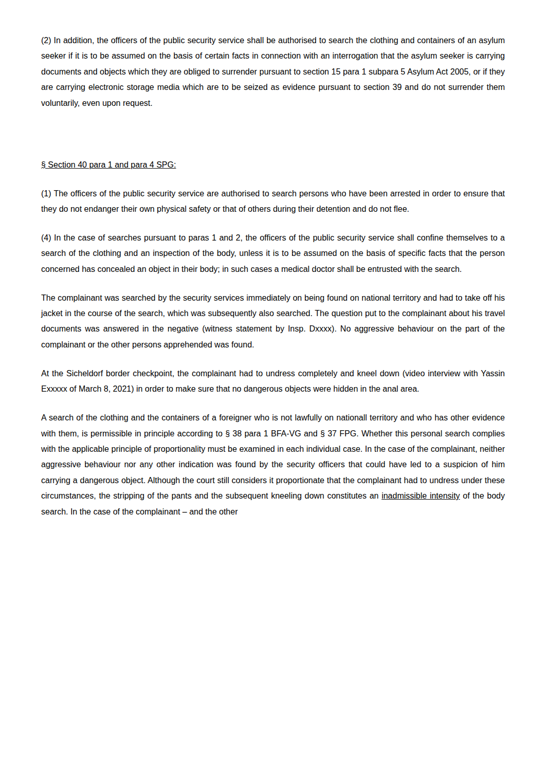(2) In addition, the officers of the public security service shall be authorised to search the clothing and containers of an asylum seeker if it is to be assumed on the basis of certain facts in connection with an interrogation that the asylum seeker is carrying documents and objects which they are obliged to surrender pursuant to section 15 para 1 subpara 5 Asylum Act 2005, or if they are carrying electronic storage media which are to be seized as evidence pursuant to section 39 and do not surrender them voluntarily, even upon request.
§ Section 40 para 1 and para 4 SPG:
(1) The officers of the public security service are authorised to search persons who have been arrested in order to ensure that they do not endanger their own physical safety or that of others during their detention and do not flee.
(4) In the case of searches pursuant to paras 1 and 2, the officers of the public security service shall confine themselves to a search of the clothing and an inspection of the body, unless it is to be assumed on the basis of specific facts that the person concerned has concealed an object in their body; in such cases a medical doctor shall be entrusted with the search.
The complainant was searched by the security services immediately on being found on national territory and had to take off his jacket in the course of the search, which was subsequently also searched. The question put to the complainant about his travel documents was answered in the negative (witness statement by Insp. Dxxxx). No aggressive behaviour on the part of the complainant or the other persons apprehended was found.
At the Sicheldorf border checkpoint, the complainant had to undress completely and kneel down (video interview with Yassin Exxxxx of March 8, 2021) in order to make sure that no dangerous objects were hidden in the anal area.
A search of the clothing and the containers of a foreigner who is not lawfully on nationall territory and who has other evidence with them, is permissible in principle according to § 38 para 1 BFA-VG and § 37 FPG. Whether this personal search complies with the applicable principle of proportionality must be examined in each individual case. In the case of the complainant, neither aggressive behaviour nor any other indication was found by the security officers that could have led to a suspicion of him carrying a dangerous object. Although the court still considers it proportionate that the complainant had to undress under these circumstances, the stripping of the pants and the subsequent kneeling down constitutes an inadmissible intensity of the body search. In the case of the complainant – and the other